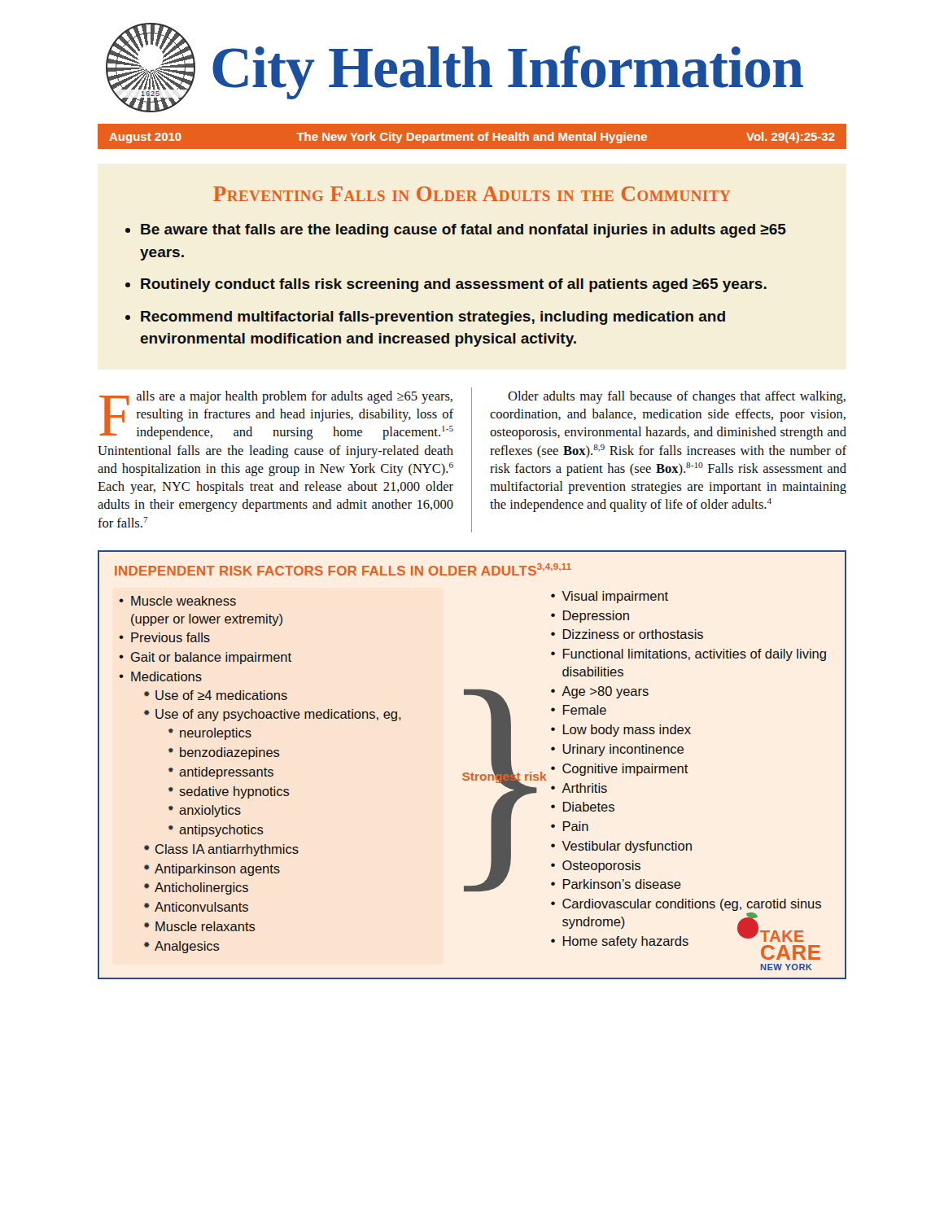City Health Information
August 2010
The New York City Department of Health and Mental Hygiene
Vol. 29(4):25-32
Preventing Falls in Older Adults in the Community
Be aware that falls are the leading cause of fatal and nonfatal injuries in adults aged ≥65 years.
Routinely conduct falls risk screening and assessment of all patients aged ≥65 years.
Recommend multifactorial falls-prevention strategies, including medication and environmental modification and increased physical activity.
Falls are a major health problem for adults aged ≥65 years, resulting in fractures and head injuries, disability, loss of independence, and nursing home placement.1-5 Unintentional falls are the leading cause of injury-related death and hospitalization in this age group in New York City (NYC).6 Each year, NYC hospitals treat and release about 21,000 older adults in their emergency departments and admit another 16,000 for falls.7
Older adults may fall because of changes that affect walking, coordination, and balance, medication side effects, poor vision, osteoporosis, environmental hazards, and diminished strength and reflexes (see Box).8,9 Risk for falls increases with the number of risk factors a patient has (see Box).8-10 Falls risk assessment and multifactorial prevention strategies are important in maintaining the independence and quality of life of older adults.4
INDEPENDENT RISK FACTORS FOR FALLS IN OLDER ADULTS3,4,9,11
Muscle weakness
(upper or lower extremity)
Previous falls
Gait or balance impairment
Medications
Use of ≥4 medications
Use of any psychoactive medications, eg,
neuroleptics
benzodiazepines
antidepressants
sedative hypnotics
anxiolytics
antipsychotics
Class IA antiarrhythmics
Antiparkinson agents
Anticholinergics
Anticonvulsants
Muscle relaxants
Analgesics
} Strongest risk
Visual impairment
Depression
Dizziness or orthostasis
Functional limitations, activities of daily living disabilities
Age >80 years
Female
Low body mass index
Urinary incontinence
Cognitive impairment
Arthritis
Diabetes
Pain
Vestibular dysfunction
Osteoporosis
Parkinson’s disease
Cardiovascular conditions (eg, carotid sinus syndrome)
Home safety hazards
TAKE
CARE
NEW YORK